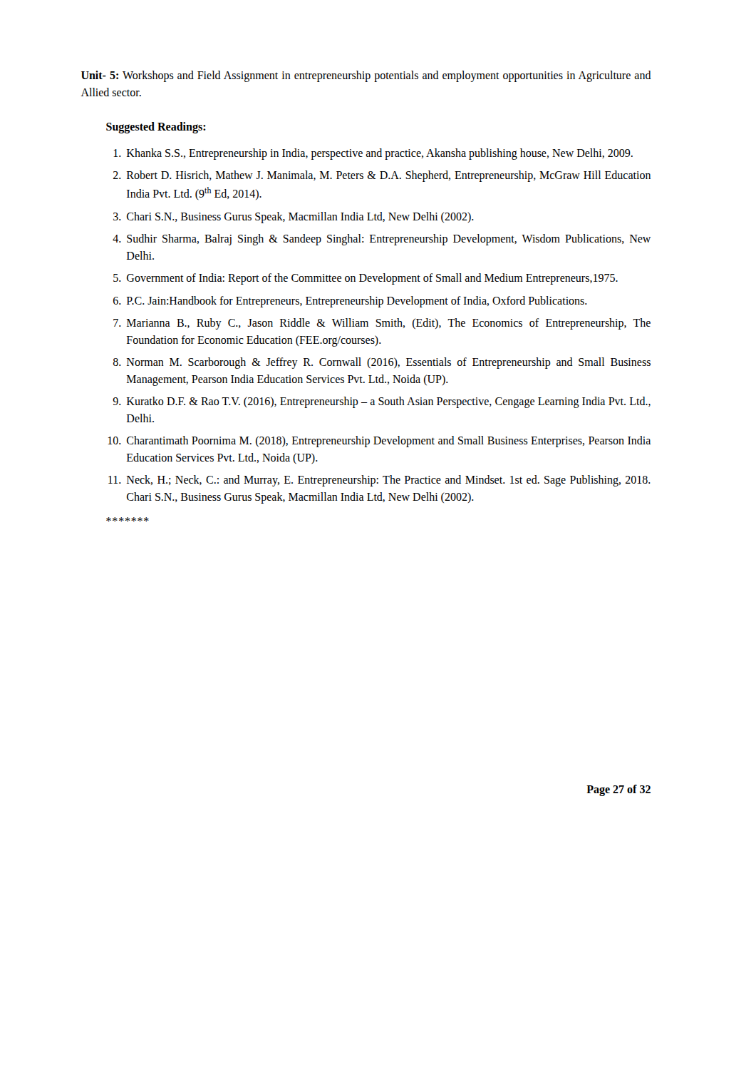Unit- 5: Workshops and Field Assignment in entrepreneurship potentials and employment opportunities in Agriculture and Allied sector.
Suggested Readings:
Khanka S.S., Entrepreneurship in India, perspective and practice, Akansha publishing house, New Delhi, 2009.
Robert D. Hisrich, Mathew J. Manimala, M. Peters & D.A. Shepherd, Entrepreneurship, McGraw Hill Education India Pvt. Ltd. (9th Ed, 2014).
Chari S.N., Business Gurus Speak, Macmillan India Ltd, New Delhi (2002).
Sudhir Sharma, Balraj Singh & Sandeep Singhal: Entrepreneurship Development, Wisdom Publications, New Delhi.
Government of India: Report of the Committee on Development of Small and Medium Entrepreneurs,1975.
P.C. Jain:Handbook for Entrepreneurs, Entrepreneurship Development of India, Oxford Publications.
Marianna B., Ruby C., Jason Riddle & William Smith, (Edit), The Economics of Entrepreneurship, The Foundation for Economic Education (FEE.org/courses).
Norman M. Scarborough & Jeffrey R. Cornwall (2016), Essentials of Entrepreneurship and Small Business Management, Pearson India Education Services Pvt. Ltd., Noida (UP).
Kuratko D.F. & Rao T.V. (2016), Entrepreneurship – a South Asian Perspective, Cengage Learning India Pvt. Ltd., Delhi.
Charantimath Poornima M. (2018), Entrepreneurship Development and Small Business Enterprises, Pearson India Education Services Pvt. Ltd., Noida (UP).
Neck, H.; Neck, C.: and Murray, E. Entrepreneurship: The Practice and Mindset. 1st ed. Sage Publishing, 2018. Chari S.N., Business Gurus Speak, Macmillan India Ltd, New Delhi (2002).
*******
Page 27 of 32